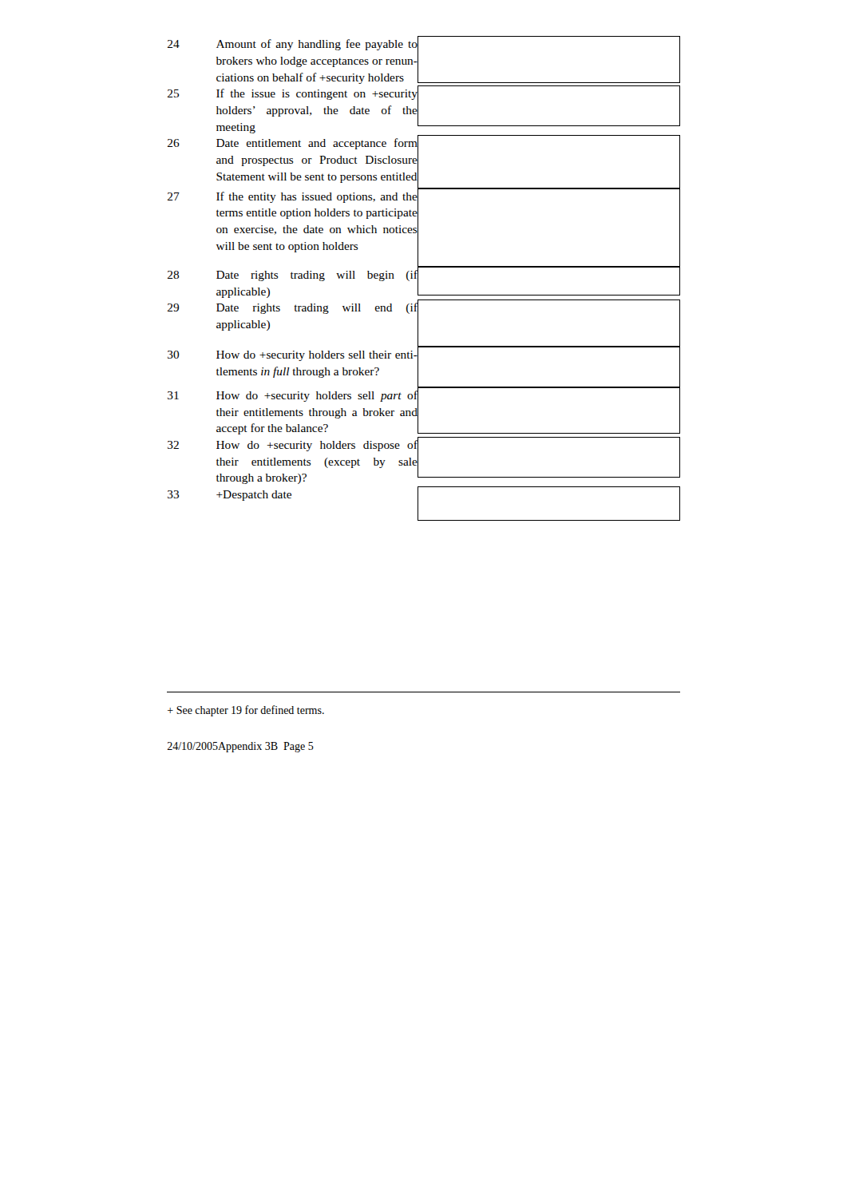| 24 | Amount of any handling fee payable to brokers who lodge acceptances or renunciations on behalf of + security holders | |
| 25 | If the issue is contingent on + security holders’ approval, the date of the meeting | |
| 26 | Date entitlement and acceptance form and prospectus or Product Disclosure Statement will be sent to persons entitled | |
| 27 | If the entity has issued options, and the terms entitle option holders to participate on exercise, the date on which notices will be sent to option holders | |
| 28 | Date rights trading will begin (if applicable) | |
| 29 | Date rights trading will end (if applicable) | |
| 30 | How do + security holders sell their entitlements in full through a broker? | |
| 31 | How do + security holders sell part of their entitlements through a broker and accept for the balance? | |
| 32 | How do + security holders dispose of their entitlements (except by sale through a broker)? | |
| 33 | + Despatch date | |
+ See chapter 19 for defined terms.
24/10/2005Appendix 3B Page 5